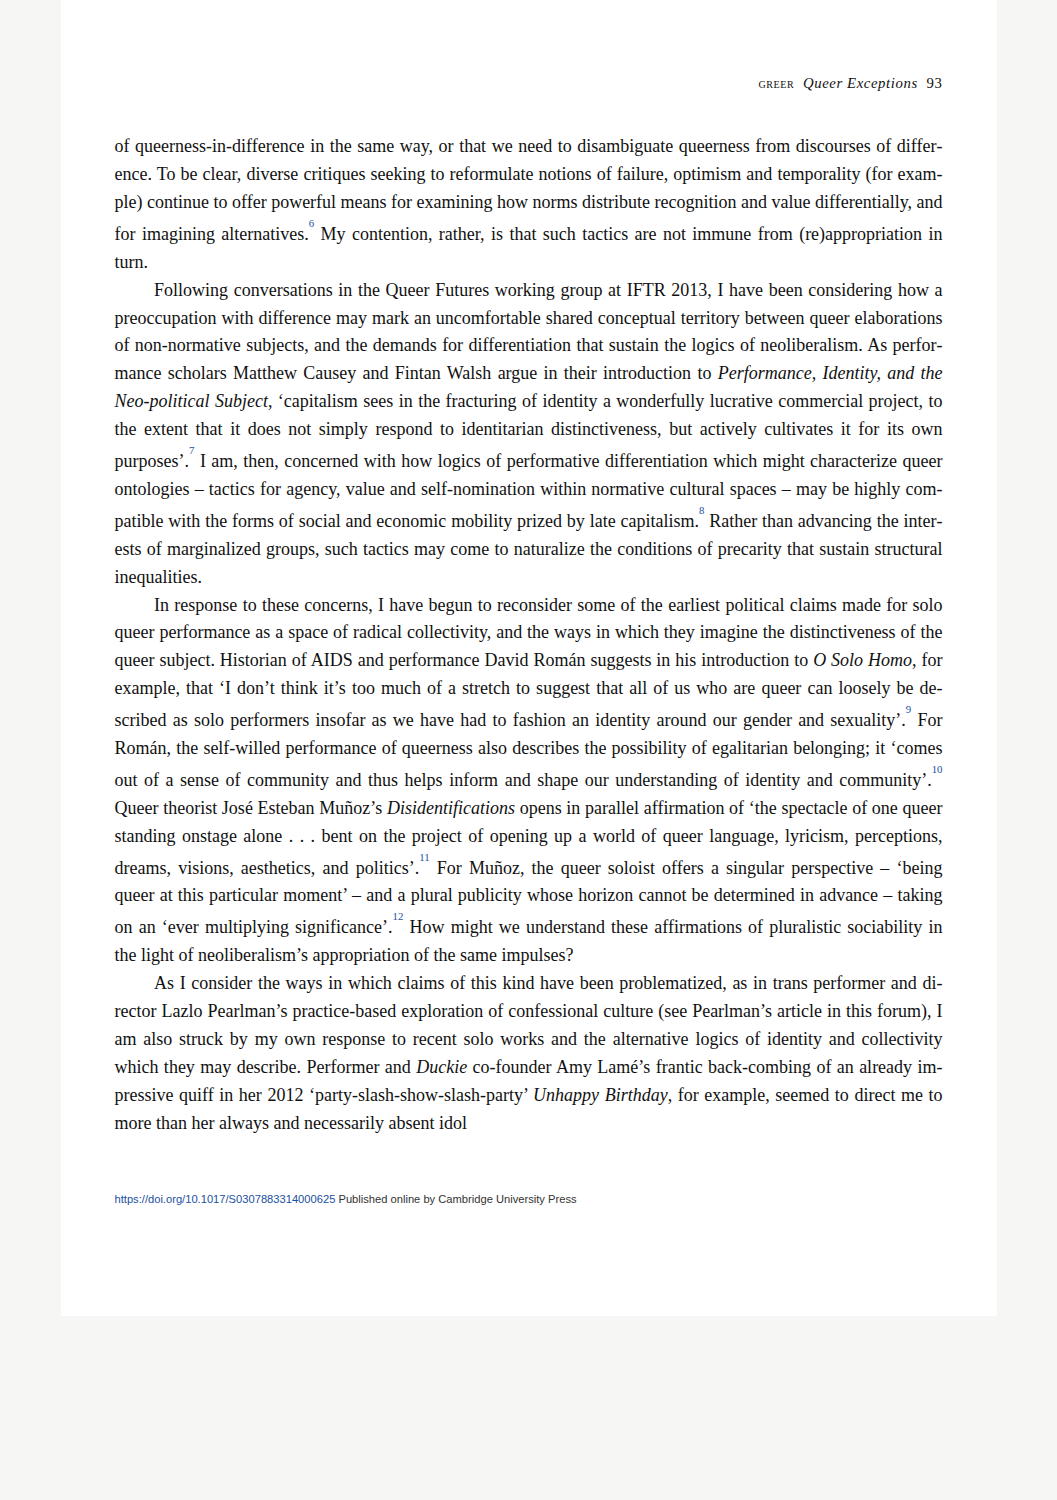greer Queer Exceptions 93
of queerness-in-difference in the same way, or that we need to disambiguate queerness from discourses of difference. To be clear, diverse critiques seeking to reformulate notions of failure, optimism and temporality (for example) continue to offer powerful means for examining how norms distribute recognition and value differentially, and for imagining alternatives.6 My contention, rather, is that such tactics are not immune from (re)appropriation in turn.
Following conversations in the Queer Futures working group at IFTR 2013, I have been considering how a preoccupation with difference may mark an uncomfortable shared conceptual territory between queer elaborations of non-normative subjects, and the demands for differentiation that sustain the logics of neoliberalism. As performance scholars Matthew Causey and Fintan Walsh argue in their introduction to Performance, Identity, and the Neo-political Subject, ‘capitalism sees in the fracturing of identity a wonderfully lucrative commercial project, to the extent that it does not simply respond to identitarian distinctiveness, but actively cultivates it for its own purposes’.7 I am, then, concerned with how logics of performative differentiation which might characterize queer ontologies – tactics for agency, value and self-nomination within normative cultural spaces – may be highly compatible with the forms of social and economic mobility prized by late capitalism.8 Rather than advancing the interests of marginalized groups, such tactics may come to naturalize the conditions of precarity that sustain structural inequalities.
In response to these concerns, I have begun to reconsider some of the earliest political claims made for solo queer performance as a space of radical collectivity, and the ways in which they imagine the distinctiveness of the queer subject. Historian of AIDS and performance David Román suggests in his introduction to O Solo Homo, for example, that ‘I don’t think it’s too much of a stretch to suggest that all of us who are queer can loosely be described as solo performers insofar as we have had to fashion an identity around our gender and sexuality’.9 For Román, the self-willed performance of queerness also describes the possibility of egalitarian belonging; it ‘comes out of a sense of community and thus helps inform and shape our understanding of identity and community’.10 Queer theorist José Esteban Muñoz’s Disidentifications opens in parallel affirmation of ‘the spectacle of one queer standing onstage alone . . . bent on the project of opening up a world of queer language, lyricism, perceptions, dreams, visions, aesthetics, and politics’.11 For Muñoz, the queer soloist offers a singular perspective – ‘being queer at this particular moment’ – and a plural publicity whose horizon cannot be determined in advance – taking on an ‘ever multiplying significance’.12 How might we understand these affirmations of pluralistic sociability in the light of neoliberalism’s appropriation of the same impulses?
As I consider the ways in which claims of this kind have been problematized, as in trans performer and director Lazlo Pearlman’s practice-based exploration of confessional culture (see Pearlman’s article in this forum), I am also struck by my own response to recent solo works and the alternative logics of identity and collectivity which they may describe. Performer and Duckie co-founder Amy Lamé’s frantic back-combing of an already impressive quiff in her 2012 ‘party-slash-show-slash-party’ Unhappy Birthday, for example, seemed to direct me to more than her always and necessarily absent idol
https://doi.org/10.1017/S0307883314000625 Published online by Cambridge University Press